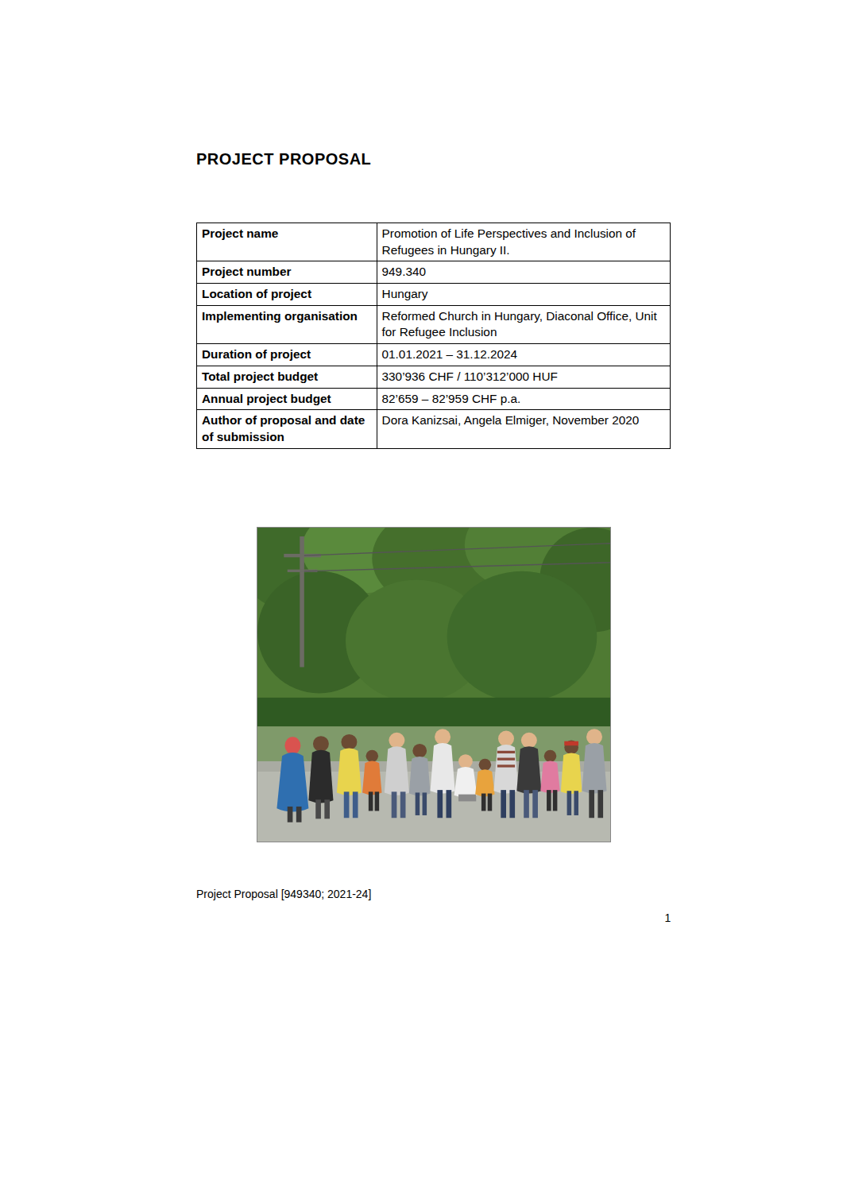PROJECT PROPOSAL
| Project name | Promotion of Life Perspectives and Inclusion of Refugees in Hungary II. |
| Project number | 949.340 |
| Location of project | Hungary |
| Implementing organisation | Reformed Church in Hungary, Diaconal Office, Unit for Refugee Inclusion |
| Duration of project | 01.01.2021 – 31.12.2024 |
| Total project budget | 330’936 CHF / 110’312’000 HUF |
| Annual project budget | 82’659 – 82’959 CHF p.a. |
| Author of proposal and date of submission | Dora Kanizsai, Angela Elmiger, November 2020 |
Project Proposal [949340; 2021-24]
1